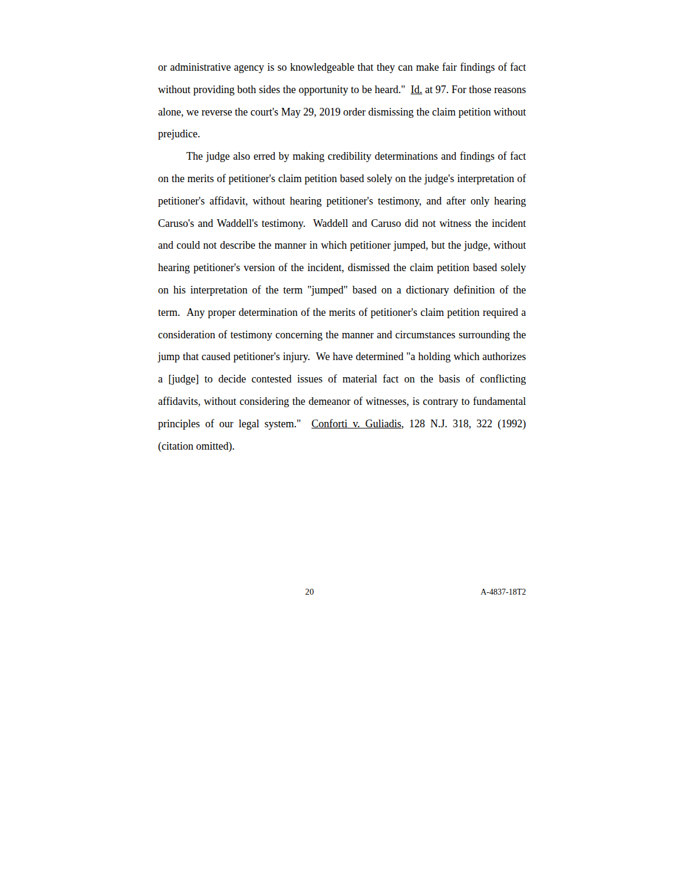or administrative agency is so knowledgeable that they can make fair findings of fact without providing both sides the opportunity to be heard." Id. at 97. For those reasons alone, we reverse the court's May 29, 2019 order dismissing the claim petition without prejudice.
The judge also erred by making credibility determinations and findings of fact on the merits of petitioner's claim petition based solely on the judge's interpretation of petitioner's affidavit, without hearing petitioner's testimony, and after only hearing Caruso's and Waddell's testimony. Waddell and Caruso did not witness the incident and could not describe the manner in which petitioner jumped, but the judge, without hearing petitioner's version of the incident, dismissed the claim petition based solely on his interpretation of the term "jumped" based on a dictionary definition of the term. Any proper determination of the merits of petitioner's claim petition required a consideration of testimony concerning the manner and circumstances surrounding the jump that caused petitioner's injury. We have determined "a holding which authorizes a [judge] to decide contested issues of material fact on the basis of conflicting affidavits, without considering the demeanor of witnesses, is contrary to fundamental principles of our legal system." Conforti v. Guliadis, 128 N.J. 318, 322 (1992) (citation omitted).
20 A-4837-18T2